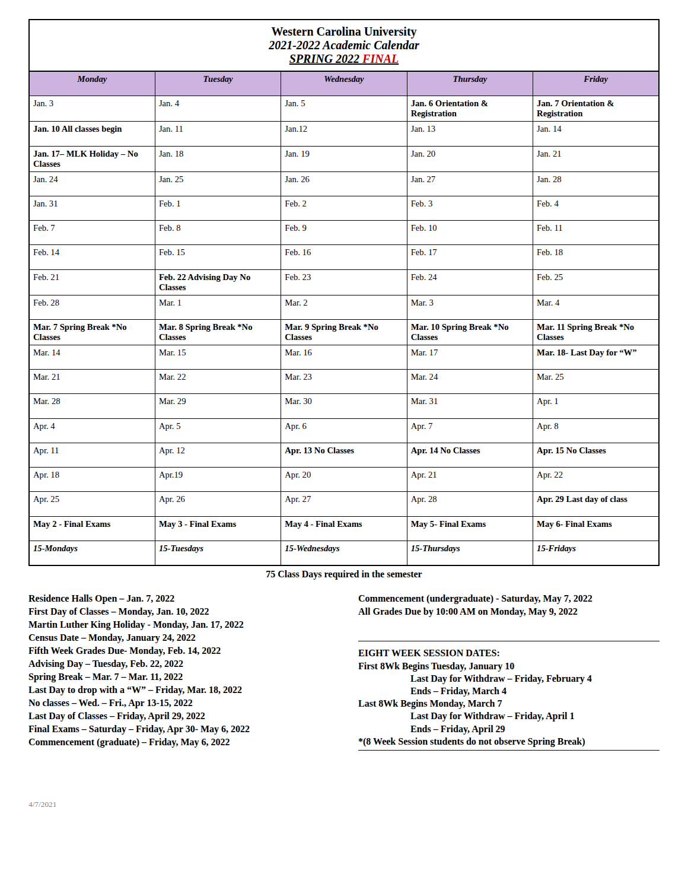Western Carolina University 2021-2022 Academic Calendar SPRING 2022 FINAL
| Monday | Tuesday | Wednesday | Thursday | Friday |
| --- | --- | --- | --- | --- |
| Jan. 3 | Jan. 4 | Jan. 5 | Jan. 6 Orientation & Registration | Jan. 7 Orientation & Registration |
| Jan. 10 All classes begin | Jan. 11 | Jan.12 | Jan. 13 | Jan. 14 |
| Jan. 17– MLK Holiday – No Classes | Jan. 18 | Jan. 19 | Jan. 20 | Jan. 21 |
| Jan. 24 | Jan. 25 | Jan. 26 | Jan. 27 | Jan. 28 |
| Jan. 31 | Feb. 1 | Feb. 2 | Feb. 3 | Feb. 4 |
| Feb. 7 | Feb. 8 | Feb. 9 | Feb. 10 | Feb. 11 |
| Feb. 14 | Feb. 15 | Feb. 16 | Feb. 17 | Feb. 18 |
| Feb. 21 | Feb. 22 Advising Day No Classes | Feb. 23 | Feb. 24 | Feb. 25 |
| Feb. 28 | Mar. 1 | Mar. 2 | Mar. 3 | Mar. 4 |
| Mar. 7 Spring Break *No Classes | Mar. 8 Spring Break *No Classes | Mar. 9 Spring Break *No Classes | Mar. 10 Spring Break *No Classes | Mar. 11 Spring Break *No Classes |
| Mar. 14 | Mar. 15 | Mar. 16 | Mar. 17 | Mar. 18- Last Day for “W” |
| Mar. 21 | Mar. 22 | Mar. 23 | Mar. 24 | Mar. 25 |
| Mar. 28 | Mar. 29 | Mar. 30 | Mar. 31 | Apr. 1 |
| Apr. 4 | Apr. 5 | Apr. 6 | Apr. 7 | Apr. 8 |
| Apr. 11 | Apr. 12 | Apr. 13 No Classes | Apr. 14 No Classes | Apr. 15 No Classes |
| Apr. 18 | Apr.19 | Apr. 20 | Apr. 21 | Apr. 22 |
| Apr. 25 | Apr. 26 | Apr. 27 | Apr. 28 | Apr. 29 Last day of class |
| May 2 - Final Exams | May 3 - Final Exams | May 4 - Final Exams | May 5- Final Exams | May 6- Final Exams |
| 15-Mondays | 15-Tuesdays | 15-Wednesdays | 15-Thursdays | 15-Fridays |
75 Class Days required in the semester
Residence Halls Open – Jan. 7, 2022
First Day of Classes – Monday, Jan. 10, 2022
Martin Luther King Holiday - Monday, Jan. 17, 2022
Census Date – Monday, January 24, 2022
Fifth Week Grades Due- Monday, Feb. 14, 2022
Advising Day – Tuesday, Feb. 22, 2022
Spring Break – Mar. 7 – Mar. 11, 2022
Last Day to drop with a “W” – Friday, Mar. 18, 2022
No classes – Wed. – Fri., Apr 13-15, 2022
Last Day of Classes – Friday, April 29, 2022
Final Exams – Saturday – Friday, Apr 30- May 6, 2022
Commencement (graduate) – Friday, May 6, 2022
Commencement (undergraduate) - Saturday, May 7, 2022
All Grades Due by 10:00 AM on Monday, May 9, 2022
EIGHT WEEK SESSION DATES:
First 8Wk Begins Tuesday, January 10
Last Day for Withdraw – Friday, February 4
Ends – Friday, March 4
Last 8Wk Begins Monday, March 7
Last Day for Withdraw – Friday, April 1
Ends – Friday, April 29
*(8 Week Session students do not observe Spring Break)
4/7/2021